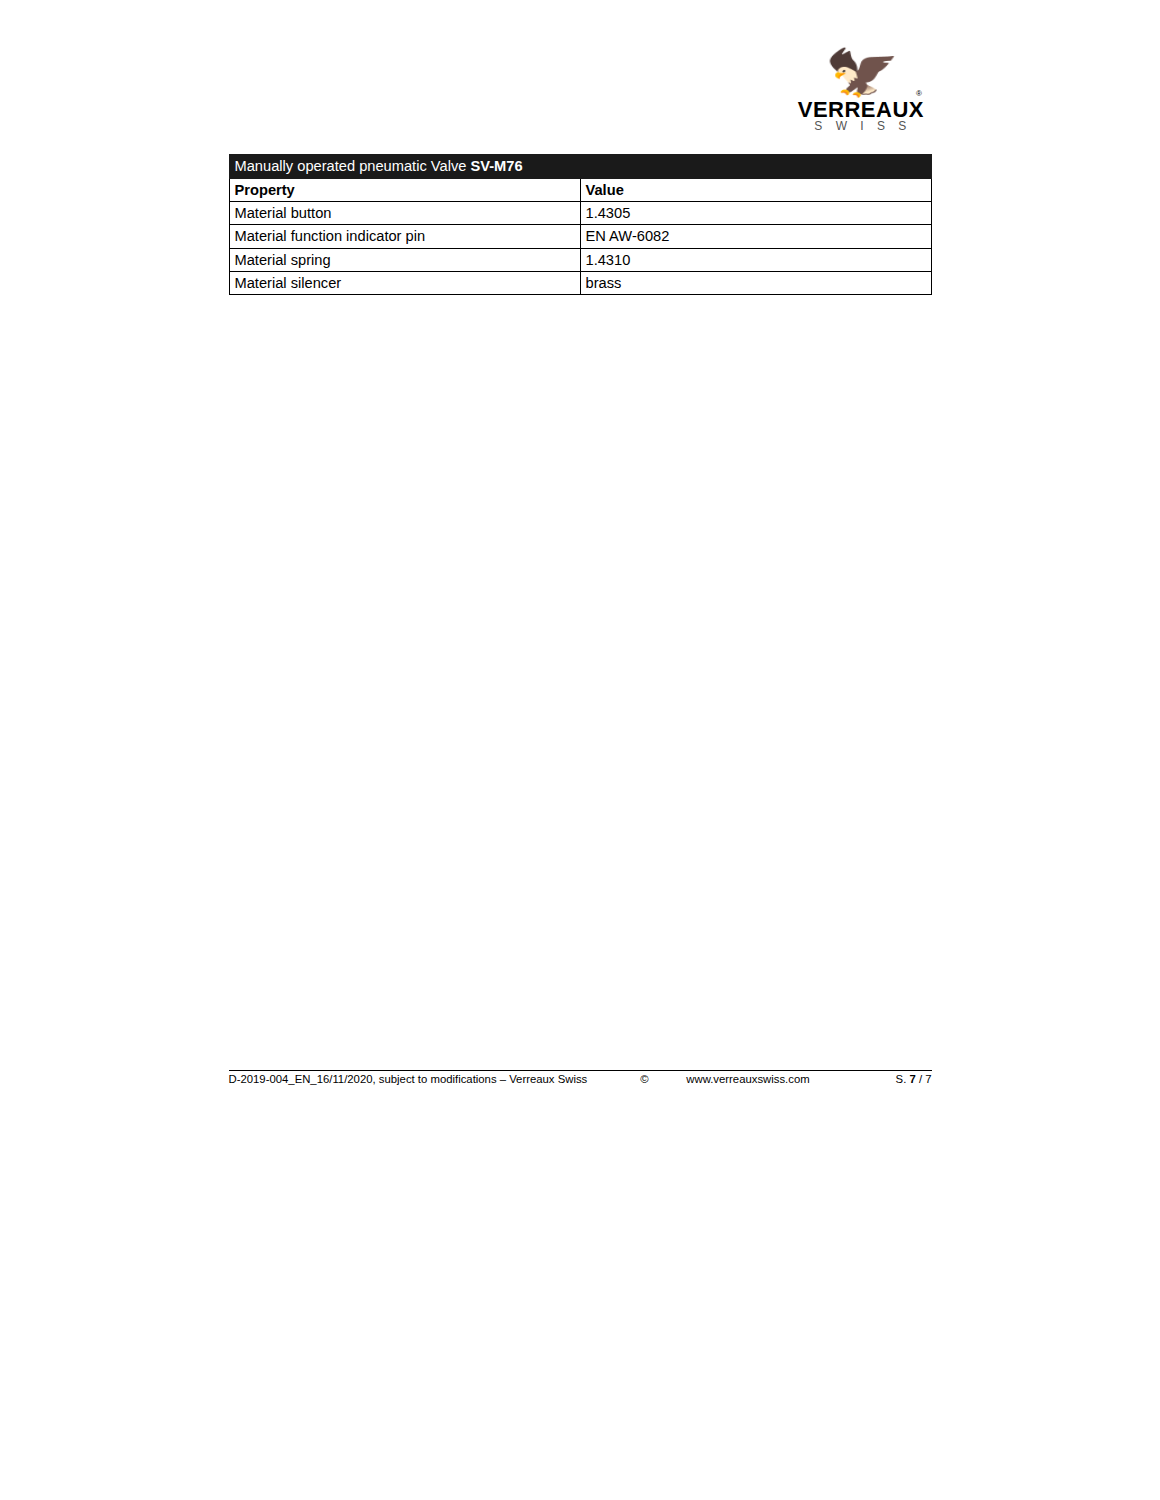🦅 ® VERREAUX S W I S S
| Manually operated pneumatic Valve SV-M76 |
| Property | Value |
| Material button | 1.4305 |
| Material function indicator pin | EN AW-6082 |
| Material spring | 1.4310 |
| Material silencer | brass |
D-2019-004_EN_16/11/2020, subject to modifications – Verreaux Swiss © www.verreauxswiss.com S. 7 / 7